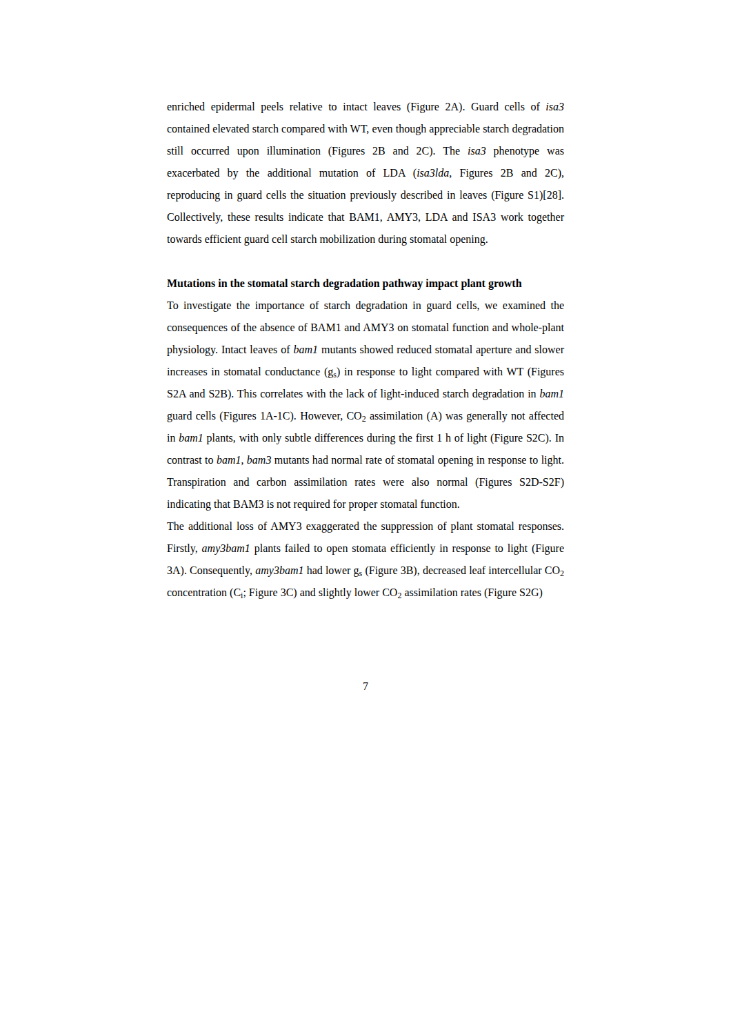enriched epidermal peels relative to intact leaves (Figure 2A). Guard cells of isa3 contained elevated starch compared with WT, even though appreciable starch degradation still occurred upon illumination (Figures 2B and 2C). The isa3 phenotype was exacerbated by the additional mutation of LDA (isa3lda, Figures 2B and 2C), reproducing in guard cells the situation previously described in leaves (Figure S1)[28]. Collectively, these results indicate that BAM1, AMY3, LDA and ISA3 work together towards efficient guard cell starch mobilization during stomatal opening.
Mutations in the stomatal starch degradation pathway impact plant growth
To investigate the importance of starch degradation in guard cells, we examined the consequences of the absence of BAM1 and AMY3 on stomatal function and whole-plant physiology. Intact leaves of bam1 mutants showed reduced stomatal aperture and slower increases in stomatal conductance (gs) in response to light compared with WT (Figures S2A and S2B). This correlates with the lack of light-induced starch degradation in bam1 guard cells (Figures 1A-1C). However, CO2 assimilation (A) was generally not affected in bam1 plants, with only subtle differences during the first 1 h of light (Figure S2C). In contrast to bam1, bam3 mutants had normal rate of stomatal opening in response to light. Transpiration and carbon assimilation rates were also normal (Figures S2D-S2F) indicating that BAM3 is not required for proper stomatal function.
The additional loss of AMY3 exaggerated the suppression of plant stomatal responses. Firstly, amy3bam1 plants failed to open stomata efficiently in response to light (Figure 3A). Consequently, amy3bam1 had lower gs (Figure 3B), decreased leaf intercellular CO2 concentration (Ci; Figure 3C) and slightly lower CO2 assimilation rates (Figure S2G)
7